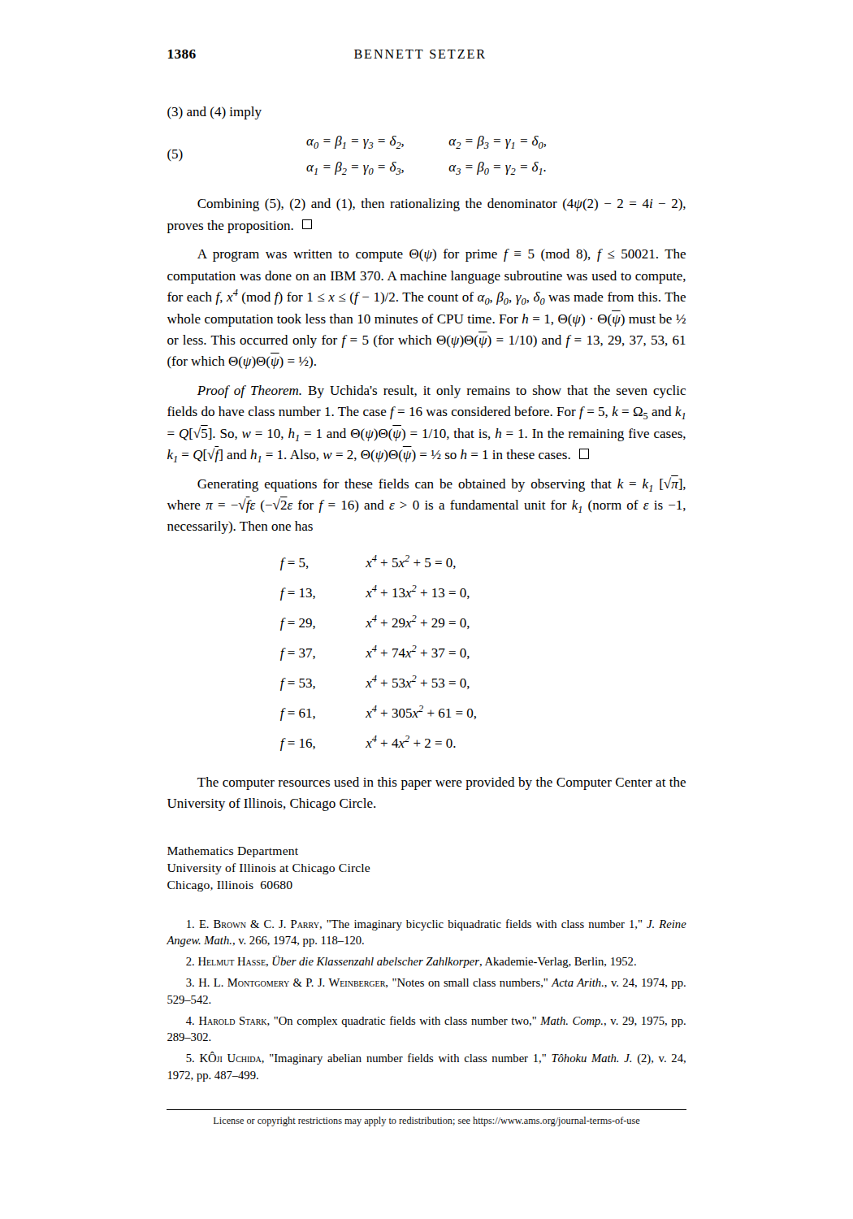1386
BENNETT SETZER
(3) and (4) imply
(5)
α0 = β1 = γ3 = δ2, α2 = β3 = γ1 = δ0,
α1 = β2 = γ0 = δ3, α3 = β0 = γ2 = δ1.
Combining (5), (2) and (1), then rationalizing the denominator (4ψ(2) − 2 = 4i − 2), proves the proposition.
A program was written to compute Θ(ψ) for prime f ≡ 5 (mod 8), f ≤ 50021. The computation was done on an IBM 370. A machine language subroutine was used to compute, for each f, x4 (mod f) for 1 ≤ x ≤ (f − 1)/2. The count of α0, β0, γ0, δ0 was made from this. The whole computation took less than 10 minutes of CPU time. For h = 1, Θ(ψ) · Θ(ψ) must be ½ or less. This occurred only for f = 5 (for which Θ(ψ)Θ(ψ) = 1/10) and f = 13, 29, 37, 53, 61 (for which Θ(ψ)Θ(ψ) = ½).
Proof of Theorem. By Uchida's result, it only remains to show that the seven cyclic fields do have class number 1. The case f = 16 was considered before. For f = 5, k = Ω5 and k1 = Q[√5]. So, w = 10, h1 = 1 and Θ(ψ)Θ(ψ) = 1/10, that is, h = 1. In the remaining five cases, k1 = Q[√f] and h1 = 1. Also, w = 2, Θ(ψ)Θ(ψ) = ½ so h = 1 in these cases.
Generating equations for these fields can be obtained by observing that k = k1 [√π], where π = −√f ε (−√2 ε for f = 16) and ε > 0 is a fundamental unit for k1 (norm of ε is −1, necessarily). Then one has
f = 5, x4 + 5x2 + 5 = 0,
f = 13, x4 + 13x2 + 13 = 0,
f = 29, x4 + 29x2 + 29 = 0,
f = 37, x4 + 74x2 + 37 = 0,
f = 53, x4 + 53x2 + 53 = 0,
f = 61, x4 + 305x2 + 61 = 0,
f = 16, x4 + 4x2 + 2 = 0.
The computer resources used in this paper were provided by the Computer Center at the University of Illinois, Chicago Circle.
Mathematics Department
University of Illinois at Chicago Circle
Chicago, Illinois 60680
1. E. Brown & C. J. Parry, "The imaginary bicyclic biquadratic fields with class number 1," J. Reine Angew. Math., v. 266, 1974, pp. 118–120.
2. Helmut Hasse, Über die Klassenzahl abelscher Zahlkorper, Akademie-Verlag, Berlin, 1952.
3. H. L. Montgomery & P. J. Weinberger, "Notes on small class numbers," Acta Arith., v. 24, 1974, pp. 529–542.
4. Harold Stark, "On complex quadratic fields with class number two," Math. Comp., v. 29, 1975, pp. 289–302.
5. KÔji Uchida, "Imaginary abelian number fields with class number 1," Tôhoku Math. J. (2), v. 24, 1972, pp. 487–499.
License or copyright restrictions may apply to redistribution; see https://www.ams.org/journal-terms-of-use